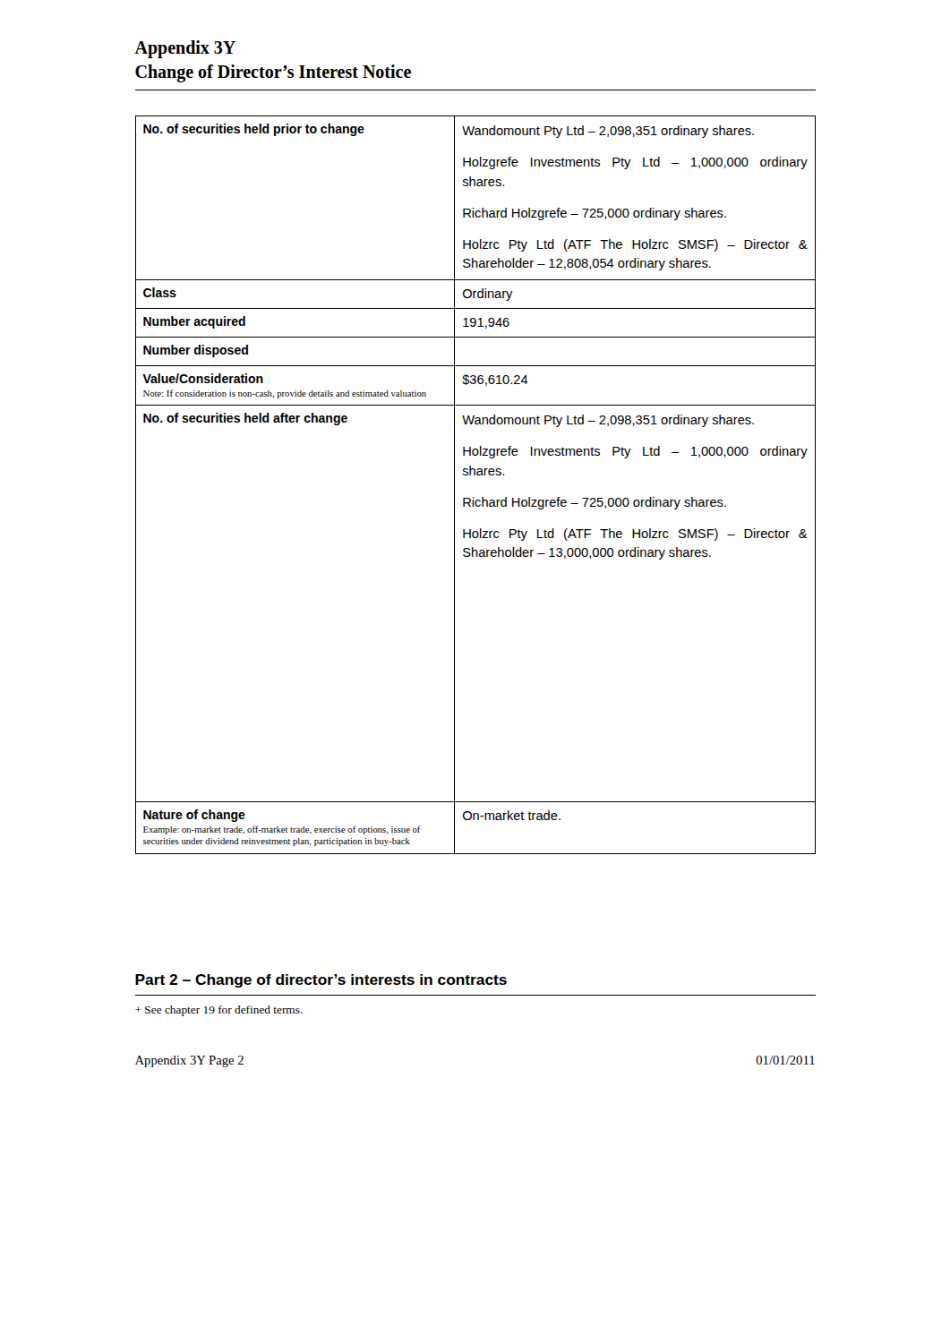Appendix 3Y
Change of Director’s Interest Notice
| No. of securities held prior to change | Wandomount Pty Ltd – 2,098,351 ordinary shares. Holzgrefe Investments Pty Ltd – 1,000,000 ordinary shares. Richard Holzgrefe – 725,000 ordinary shares. Holzrc Pty Ltd (ATF The Holzrc SMSF) – Director & Shareholder – 12,808,054 ordinary shares. |
| Class | Ordinary |
| Number acquired | 191,946 |
| Number disposed | |
| Value/Consideration Note: If consideration is non-cash, provide details and estimated valuation | $36,610.24 |
| No. of securities held after change | Wandomount Pty Ltd – 2,098,351 ordinary shares. Holzgrefe Investments Pty Ltd – 1,000,000 ordinary shares. Richard Holzgrefe – 725,000 ordinary shares. Holzrc Pty Ltd (ATF The Holzrc SMSF) – Director & Shareholder – 13,000,000 ordinary shares. |
| Nature of change Example: on-market trade, off-market trade, exercise of options, issue of securities under dividend reinvestment plan, participation in buy-back | On-market trade. |
Part 2 – Change of director’s interests in contracts
+ See chapter 19 for defined terms.
Appendix 3Y Page 2 01/01/2011